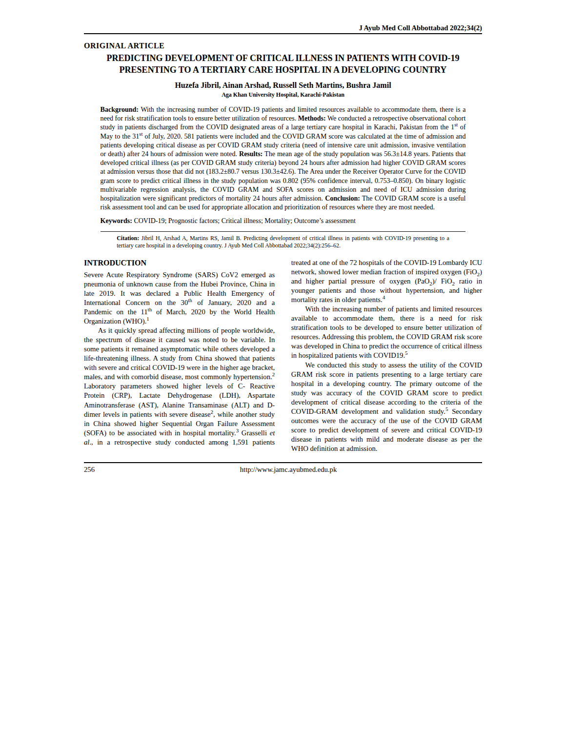J Ayub Med Coll Abbottabad 2022;34(2)
ORIGINAL ARTICLE
Predicting Development of Critical Illness in Patients with COVID-19 Presenting to a Tertiary Care Hospital in a Developing Country
Huzefa Jibril, Ainan Arshad, Russell Seth Martins, Bushra Jamil
Aga Khan University Hospital, Karachi-Pakistan
Background: With the increasing number of COVID-19 patients and limited resources available to accommodate them, there is a need for risk stratification tools to ensure better utilization of resources. Methods: We conducted a retrospective observational cohort study in patients discharged from the COVID designated areas of a large tertiary care hospital in Karachi, Pakistan from the 1st of May to the 31st of July, 2020. 581 patients were included and the COVID GRAM score was calculated at the time of admission and patients developing critical disease as per COVID GRAM study criteria (need of intensive care unit admission, invasive ventilation or death) after 24 hours of admission were noted. Results: The mean age of the study population was 56.3±14.8 years. Patients that developed critical illness (as per COVID GRAM study criteria) beyond 24 hours after admission had higher COVID GRAM scores at admission versus those that did not (183.2±80.7 versus 130.3±42.6). The Area under the Receiver Operator Curve for the COVID gram score to predict critical illness in the study population was 0.802 (95% confidence interval, 0.753–0.850). On binary logistic multivariable regression analysis, the COVID GRAM and SOFA scores on admission and need of ICU admission during hospitalization were significant predictors of mortality 24 hours after admission. Conclusion: The COVID GRAM score is a useful risk assessment tool and can be used for appropriate allocation and prioritization of resources where they are most needed.
Keywords: COVID-19; Prognostic factors; Critical illness; Mortality; Outcome’s assessment
Citation: Jibril H, Arshad A, Martins RS, Jamil B. Predicting development of critical illness in patients with COVID-19 presenting to a tertiary care hospital in a developing country. J Ayub Med Coll Abbottabad 2022;34(2):256–62.
Introduction
Severe Acute Respiratory Syndrome (SARS) CoV2 emerged as pneumonia of unknown cause from the Hubei Province, China in late 2019. It was declared a Public Health Emergency of International Concern on the 30th of January, 2020 and a Pandemic on the 11th of March, 2020 by the World Health Organization (WHO).1
As it quickly spread affecting millions of people worldwide, the spectrum of disease it caused was noted to be variable. In some patients it remained asymptomatic while others developed a life-threatening illness. A study from China showed that patients with severe and critical COVID-19 were in the higher age bracket, males, and with comorbid disease, most commonly hypertension.2 Laboratory parameters showed higher levels of C- Reactive Protein (CRP), Lactate Dehydrogenase (LDH), Aspartate Aminotransferase (AST), Alanine Transaminase (ALT) and D-dimer levels in patients with severe disease2, while another study in China showed higher Sequential Organ Failure Assessment (SOFA) to be associated with in hospital mortality.3 Grasselli et al., in a retrospective study conducted among 1,591 patients treated at one of the 72 hospitals of the COVID-19 Lombardy ICU network, showed lower median fraction of inspired oxygen (FiO2) and higher partial pressure of oxygen (PaO2)/ FiO2 ratio in younger patients and those without hypertension, and higher mortality rates in older patients.4
With the increasing number of patients and limited resources available to accommodate them, there is a need for risk stratification tools to be developed to ensure better utilization of resources. Addressing this problem, the COVID GRAM risk score was developed in China to predict the occurrence of critical illness in hospitalized patients with COVID19.5
We conducted this study to assess the utility of the COVID GRAM risk score in patients presenting to a large tertiary care hospital in a developing country. The primary outcome of the study was accuracy of the COVID GRAM score to predict development of critical disease according to the criteria of the COVID-GRAM development and validation study.5 Secondary outcomes were the accuracy of the use of the COVID GRAM score to predict development of severe and critical COVID-19 disease in patients with mild and moderate disease as per the WHO definition at admission.
256 http://www.jamc.ayubmed.edu.pk